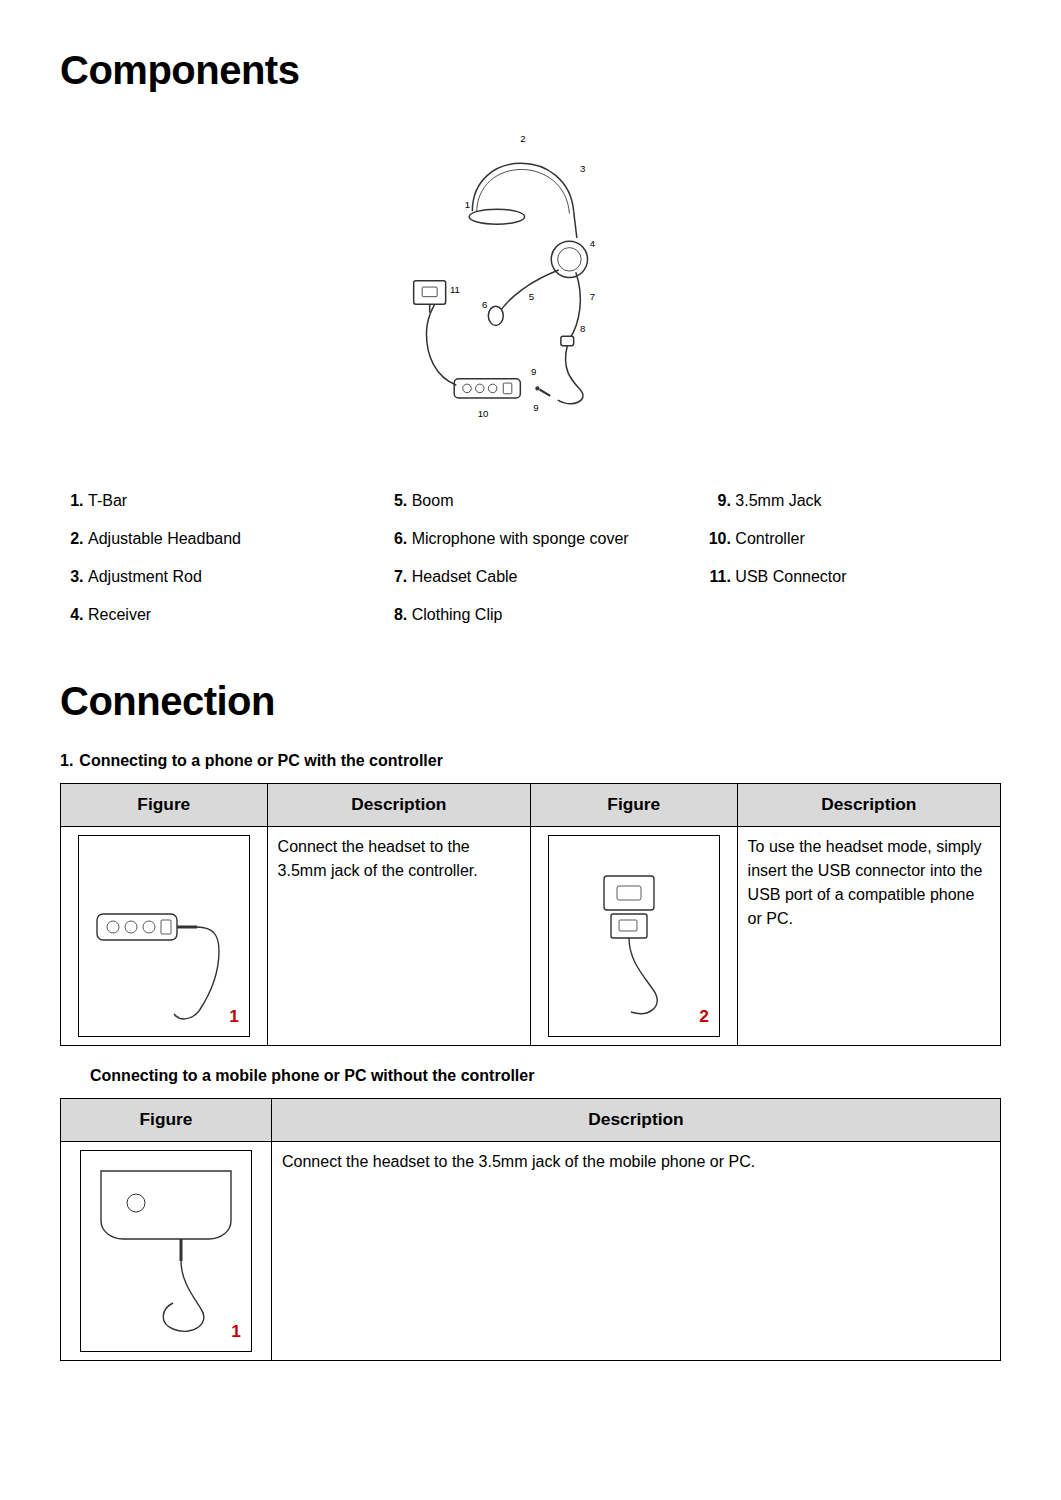Components
2 3 1 4 5 6 7 8 9 9 10 11
T-Bar
Adjustable Headband
Adjustment Rod
Receiver
Boom
Microphone with sponge cover
Headset Cable
Clothing Clip
3.5mm Jack
Controller
USB Connector
Connection
1. Connecting to a phone or PC with the controller
| Figure | Description | Figure | Description |
| --- | --- | --- | --- |
| 1 | Connect the headset to the 3.5mm jack of the controller. | 2 | To use the headset mode, simply insert the USB connector into the USB port of a compatible phone or PC. |
Connecting to a mobile phone or PC without the controller
| Figure | Description |
| --- | --- |
| 1 | Connect the headset to the 3.5mm jack of the mobile phone or PC. |